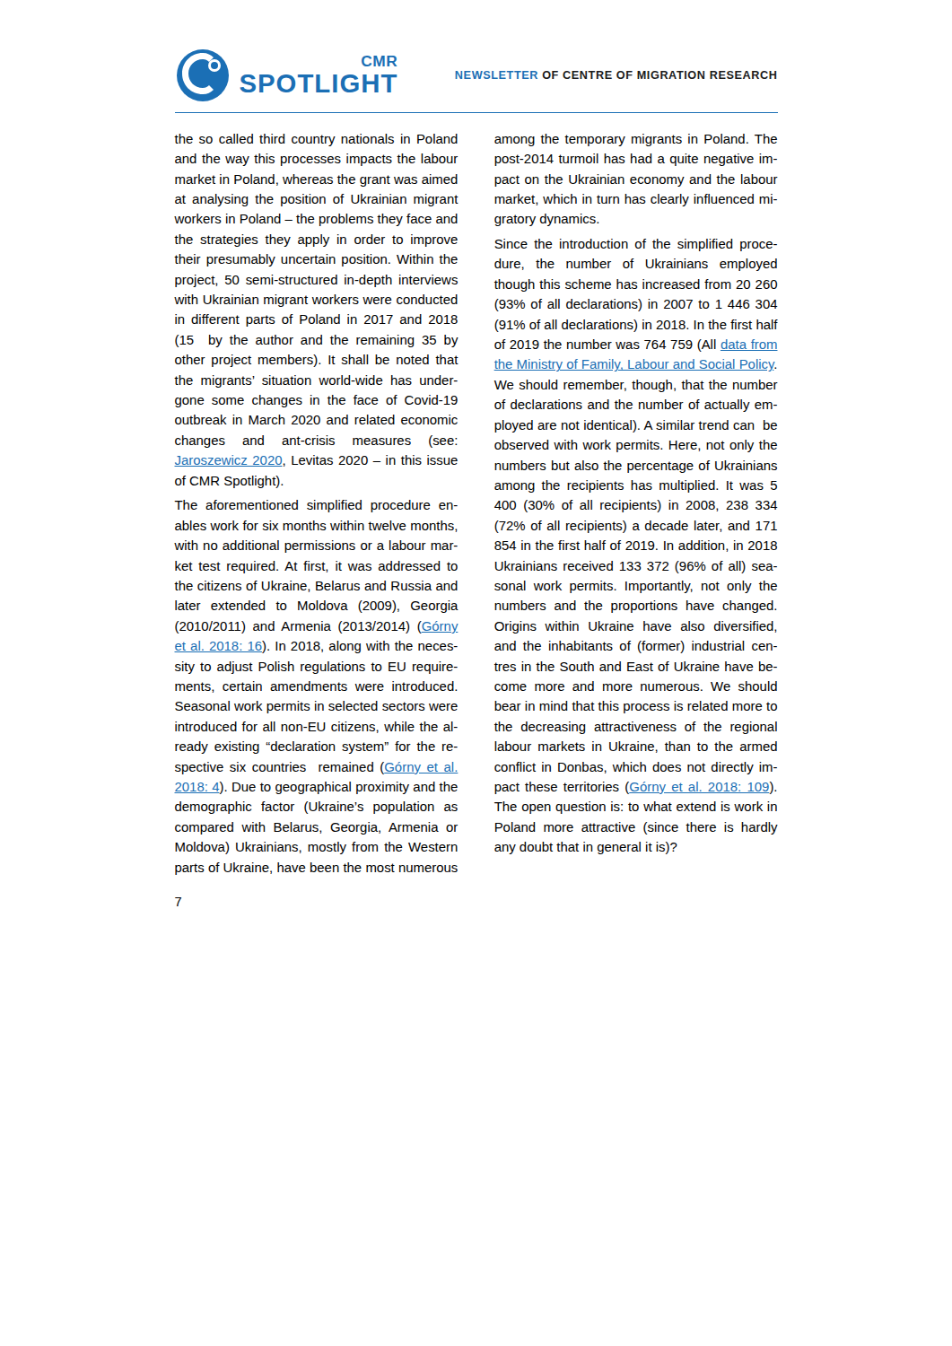CMR SPOTLIGHT
NEWSLETTER OF CENTRE OF MIGRATION RESEARCH
the so called third country nationals in Poland and the way this processes impacts the labour market in Poland, whereas the grant was aimed at analysing the position of Ukrainian migrant workers in Poland – the problems they face and the strategies they apply in order to improve their presumably uncertain position. Within the project, 50 semi-structured in-depth interviews with Ukrainian migrant workers were conducted in different parts of Poland in 2017 and 2018 (15 by the author and the remaining 35 by other project members). It shall be noted that the migrants’ situation world-wide has undergone some changes in the face of Covid-19 outbreak in March 2020 and related economic changes and ant-crisis measures (see: Jaroszewicz 2020, Levitas 2020 – in this issue of CMR Spotlight).
The aforementioned simplified procedure enables work for six months within twelve months, with no additional permissions or a labour market test required. At first, it was addressed to the citizens of Ukraine, Belarus and Russia and later extended to Moldova (2009), Georgia (2010/2011) and Armenia (2013/2014) (Górny et al. 2018: 16). In 2018, along with the necessity to adjust Polish regulations to EU requirements, certain amendments were introduced. Seasonal work permits in selected sectors were introduced for all non-EU citizens, while the already existing “declaration system” for the respective six countries remained (Górny et al. 2018: 4). Due to geographical proximity and the demographic factor (Ukraine’s population as compared with Belarus, Georgia, Armenia or Moldova) Ukrainians, mostly from the Western parts of Ukraine, have been the most numerous among the temporary migrants in Poland. The post-2014 turmoil has had a quite negative impact on the Ukrainian economy and the labour market, which in turn has clearly influenced migratory dynamics.
Since the introduction of the simplified procedure, the number of Ukrainians employed though this scheme has increased from 20 260 (93% of all declarations) in 2007 to 1 446 304 (91% of all declarations) in 2018. In the first half of 2019 the number was 764 759 (All data from the Ministry of Family, Labour and Social Policy. We should remember, though, that the number of declarations and the number of actually employed are not identical). A similar trend can be observed with work permits. Here, not only the numbers but also the percentage of Ukrainians among the recipients has multiplied. It was 5 400 (30% of all recipients) in 2008, 238 334 (72% of all recipients) a decade later, and 171 854 in the first half of 2019. In addition, in 2018 Ukrainians received 133 372 (96% of all) seasonal work permits. Importantly, not only the numbers and the proportions have changed. Origins within Ukraine have also diversified, and the inhabitants of (former) industrial centres in the South and East of Ukraine have become more and more numerous. We should bear in mind that this process is related more to the decreasing attractiveness of the regional labour markets in Ukraine, than to the armed conflict in Donbas, which does not directly impact these territories (Górny et al. 2018: 109). The open question is: to what extend is work in Poland more attractive (since there is hardly any doubt that in general it is)?
7